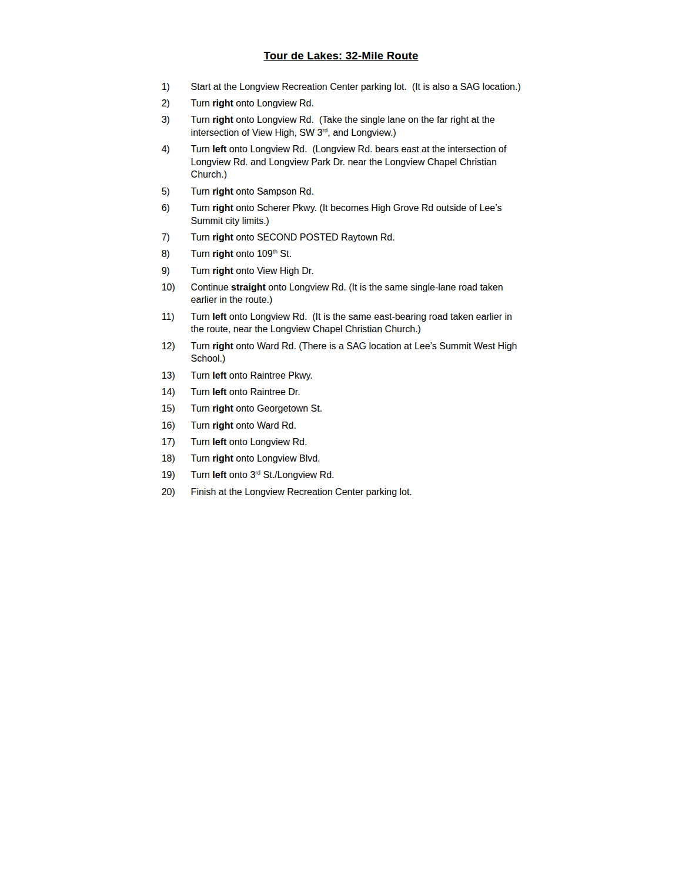Tour de Lakes: 32-Mile Route
Start at the Longview Recreation Center parking lot. (It is also a SAG location.)
Turn right onto Longview Rd.
Turn right onto Longview Rd. (Take the single lane on the far right at the intersection of View High, SW 3rd, and Longview.)
Turn left onto Longview Rd. (Longview Rd. bears east at the intersection of Longview Rd. and Longview Park Dr. near the Longview Chapel Christian Church.)
Turn right onto Sampson Rd.
Turn right onto Scherer Pkwy. (It becomes High Grove Rd outside of Lee’s Summit city limits.)
Turn right onto SECOND POSTED Raytown Rd.
Turn right onto 109th St.
Turn right onto View High Dr.
Continue straight onto Longview Rd. (It is the same single-lane road taken earlier in the route.)
Turn left onto Longview Rd. (It is the same east-bearing road taken earlier in the route, near the Longview Chapel Christian Church.)
Turn right onto Ward Rd. (There is a SAG location at Lee’s Summit West High School.)
Turn left onto Raintree Pkwy.
Turn left onto Raintree Dr.
Turn right onto Georgetown St.
Turn right onto Ward Rd.
Turn left onto Longview Rd.
Turn right onto Longview Blvd.
Turn left onto 3rd St./Longview Rd.
Finish at the Longview Recreation Center parking lot.